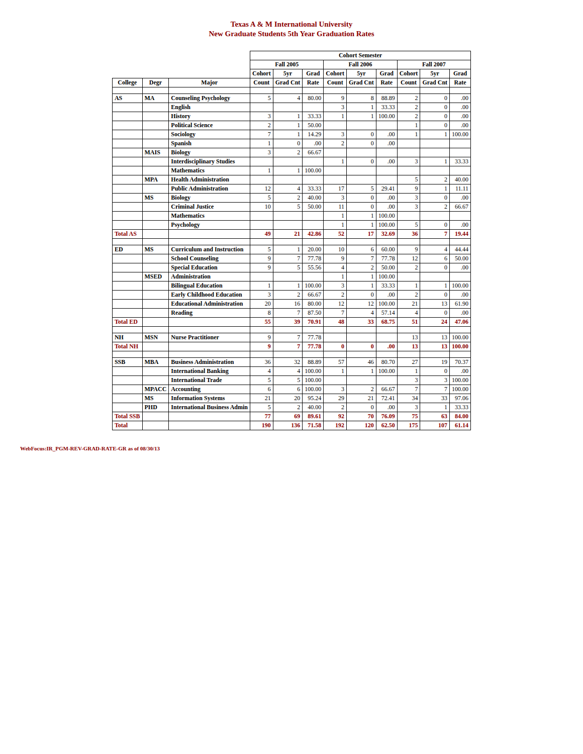Texas A & M International University
New Graduate Students 5th Year Graduation Rates
| | Cohort Semester |
| --- | --- |
| | Fall 2005 | Fall 2006 | Fall 2007 |
| | | | Cohort | 5yr | Grad | Cohort | 5yr | Grad | Cohort | 5yr | Grad |
| College | Degr | Major | Count | Grad Cnt | Rate | Count | Grad Cnt | Rate | Count | Grad Cnt | Rate |
| AS | MA | Counseling Psychology | 5 | 4 | 80.00 | 9 | 8 | 88.89 | 2 | 0 | .00 |
| | | English | | | | 3 | 1 | 33.33 | 2 | 0 | .00 |
| | | History | 3 | 1 | 33.33 | 1 | 1 | 100.00 | 2 | 0 | .00 |
| | | Political Science | 2 | 1 | 50.00 | | | | 1 | 0 | .00 |
| | | Sociology | 7 | 1 | 14.29 | 3 | 0 | .00 | 1 | 1 | 100.00 |
| | | Spanish | 1 | 0 | .00 | 2 | 0 | .00 | | | |
| | MAIS | Biology | 3 | 2 | 66.67 | | | | | | |
| | | Interdisciplinary Studies | | | | 1 | 0 | .00 | 3 | 1 | 33.33 |
| | | Mathematics | 1 | 1 | 100.00 | | | | | | |
| | MPA | Health Administration | | | | | | | 5 | 2 | 40.00 |
| | | Public Administration | 12 | 4 | 33.33 | 17 | 5 | 29.41 | 9 | 1 | 11.11 |
| | MS | Biology | 5 | 2 | 40.00 | 3 | 0 | .00 | 3 | 0 | .00 |
| | | Criminal Justice | 10 | 5 | 50.00 | 11 | 0 | .00 | 3 | 2 | 66.67 |
| | | Mathematics | | | | 1 | 1 | 100.00 | | | |
| | | Psychology | | | | 1 | 1 | 100.00 | 5 | 0 | .00 |
| Total AS | | | 49 | 21 | 42.86 | 52 | 17 | 32.69 | 36 | 7 | 19.44 |
| ED | MS | Curriculum and Instruction | 5 | 1 | 20.00 | 10 | 6 | 60.00 | 9 | 4 | 44.44 |
| | | School Counseling | 9 | 7 | 77.78 | 9 | 7 | 77.78 | 12 | 6 | 50.00 |
| | | Special Education | 9 | 5 | 55.56 | 4 | 2 | 50.00 | 2 | 0 | .00 |
| | MSED | Administration | | | | 1 | 1 | 100.00 | | | |
| | | Bilingual Education | 1 | 1 | 100.00 | 3 | 1 | 33.33 | 1 | 1 | 100.00 |
| | | Early Childhood Education | 3 | 2 | 66.67 | 2 | 0 | .00 | 2 | 0 | .00 |
| | | Educational Administration | 20 | 16 | 80.00 | 12 | 12 | 100.00 | 21 | 13 | 61.90 |
| | | Reading | 8 | 7 | 87.50 | 7 | 4 | 57.14 | 4 | 0 | .00 |
| Total ED | | | 55 | 39 | 70.91 | 48 | 33 | 68.75 | 51 | 24 | 47.06 |
| NH | MSN | Nurse Practitioner | 9 | 7 | 77.78 | | | | 13 | 13 | 100.00 |
| Total NH | | | 9 | 7 | 77.78 | 0 | 0 | .00 | 13 | 13 | 100.00 |
| SSB | MBA | Business Administration | 36 | 32 | 88.89 | 57 | 46 | 80.70 | 27 | 19 | 70.37 |
| | | International Banking | 4 | 4 | 100.00 | 1 | 1 | 100.00 | 1 | 0 | .00 |
| | | International Trade | 5 | 5 | 100.00 | | | | 3 | 3 | 100.00 |
| | MPACC | Accounting | 6 | 6 | 100.00 | 3 | 2 | 66.67 | 7 | 7 | 100.00 |
| | MS | Information Systems | 21 | 20 | 95.24 | 29 | 21 | 72.41 | 34 | 33 | 97.06 |
| | PHD | International Business Admin | 5 | 2 | 40.00 | 2 | 0 | .00 | 3 | 1 | 33.33 |
| Total SSB | | | 77 | 69 | 89.61 | 92 | 70 | 76.09 | 75 | 63 | 84.00 |
| Total | | | 190 | 136 | 71.58 | 192 | 120 | 62.50 | 175 | 107 | 61.14 |
WebFocus:IR_PGM-REV-GRAD-RATE-GR as of 08/30/13